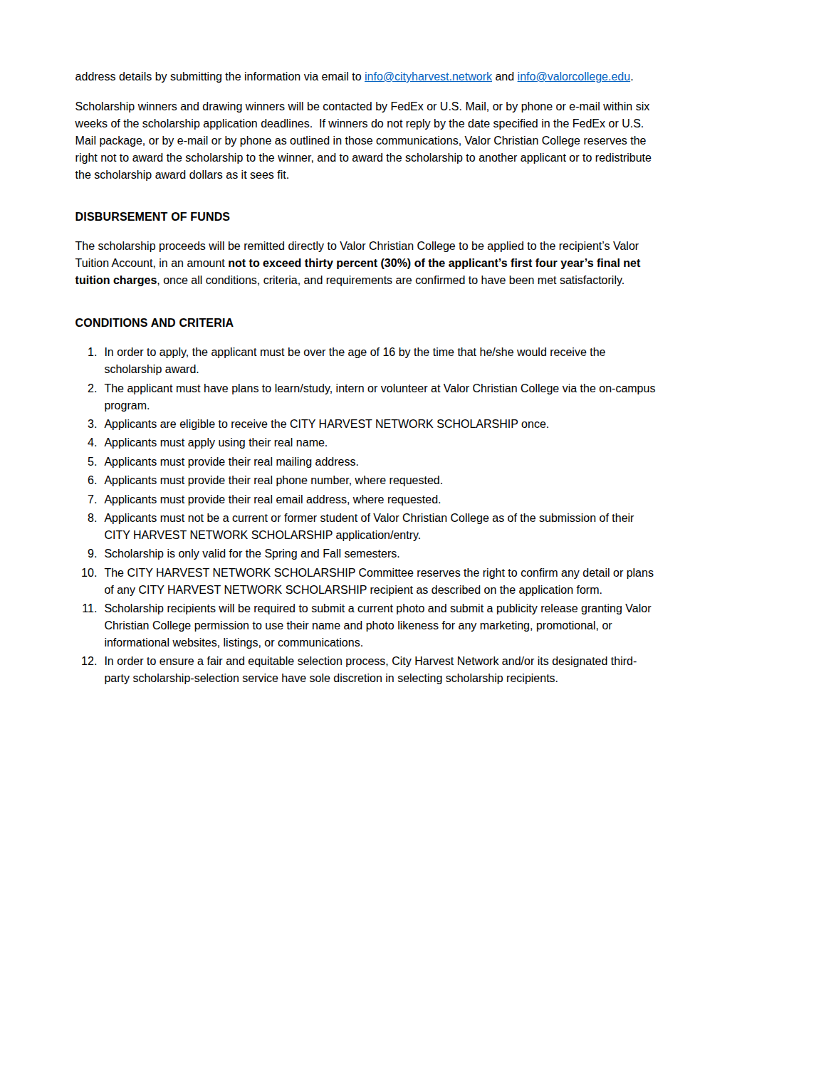address details by submitting the information via email to info@cityharvest.network and info@valorcollege.edu.
Scholarship winners and drawing winners will be contacted by FedEx or U.S. Mail, or by phone or e-mail within six weeks of the scholarship application deadlines. If winners do not reply by the date specified in the FedEx or U.S. Mail package, or by e-mail or by phone as outlined in those communications, Valor Christian College reserves the right not to award the scholarship to the winner, and to award the scholarship to another applicant or to redistribute the scholarship award dollars as it sees fit.
DISBURSEMENT OF FUNDS
The scholarship proceeds will be remitted directly to Valor Christian College to be applied to the recipient’s Valor Tuition Account, in an amount not to exceed thirty percent (30%) of the applicant’s first four year’s final net tuition charges, once all conditions, criteria, and requirements are confirmed to have been met satisfactorily.
CONDITIONS AND CRITERIA
In order to apply, the applicant must be over the age of 16 by the time that he/she would receive the scholarship award.
The applicant must have plans to learn/study, intern or volunteer at Valor Christian College via the on-campus program.
Applicants are eligible to receive the CITY HARVEST NETWORK SCHOLARSHIP once.
Applicants must apply using their real name.
Applicants must provide their real mailing address.
Applicants must provide their real phone number, where requested.
Applicants must provide their real email address, where requested.
Applicants must not be a current or former student of Valor Christian College as of the submission of their CITY HARVEST NETWORK SCHOLARSHIP application/entry.
Scholarship is only valid for the Spring and Fall semesters.
The CITY HARVEST NETWORK SCHOLARSHIP Committee reserves the right to confirm any detail or plans of any CITY HARVEST NETWORK SCHOLARSHIP recipient as described on the application form.
Scholarship recipients will be required to submit a current photo and submit a publicity release granting Valor Christian College permission to use their name and photo likeness for any marketing, promotional, or informational websites, listings, or communications.
In order to ensure a fair and equitable selection process, City Harvest Network and/or its designated third-party scholarship-selection service have sole discretion in selecting scholarship recipients.